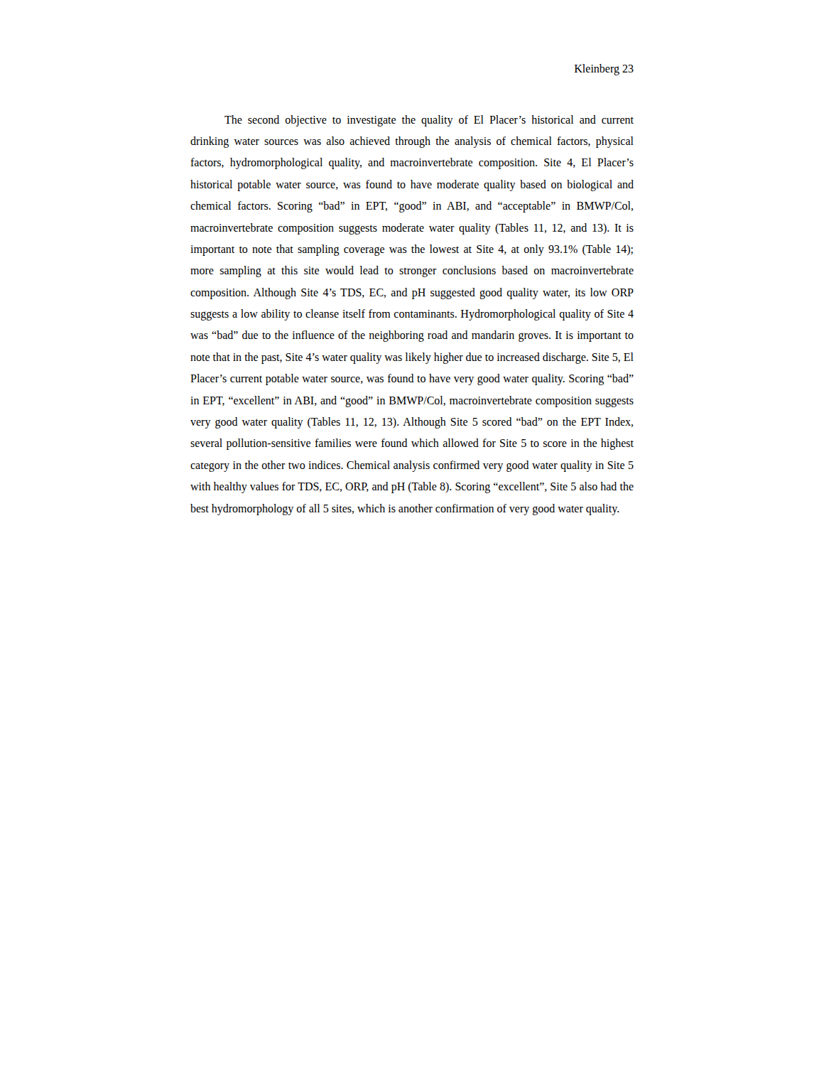Kleinberg 23
The second objective to investigate the quality of El Placer’s historical and current drinking water sources was also achieved through the analysis of chemical factors, physical factors, hydromorphological quality, and macroinvertebrate composition. Site 4, El Placer’s historical potable water source, was found to have moderate quality based on biological and chemical factors. Scoring “bad” in EPT, “good” in ABI, and “acceptable” in BMWP/Col, macroinvertebrate composition suggests moderate water quality (Tables 11, 12, and 13). It is important to note that sampling coverage was the lowest at Site 4, at only 93.1% (Table 14); more sampling at this site would lead to stronger conclusions based on macroinvertebrate composition. Although Site 4’s TDS, EC, and pH suggested good quality water, its low ORP suggests a low ability to cleanse itself from contaminants. Hydromorphological quality of Site 4 was “bad” due to the influence of the neighboring road and mandarin groves. It is important to note that in the past, Site 4’s water quality was likely higher due to increased discharge. Site 5, El Placer’s current potable water source, was found to have very good water quality. Scoring “bad” in EPT, “excellent” in ABI, and “good” in BMWP/Col, macroinvertebrate composition suggests very good water quality (Tables 11, 12, 13). Although Site 5 scored “bad” on the EPT Index, several pollution-sensitive families were found which allowed for Site 5 to score in the highest category in the other two indices. Chemical analysis confirmed very good water quality in Site 5 with healthy values for TDS, EC, ORP, and pH (Table 8). Scoring “excellent”, Site 5 also had the best hydromorphology of all 5 sites, which is another confirmation of very good water quality.